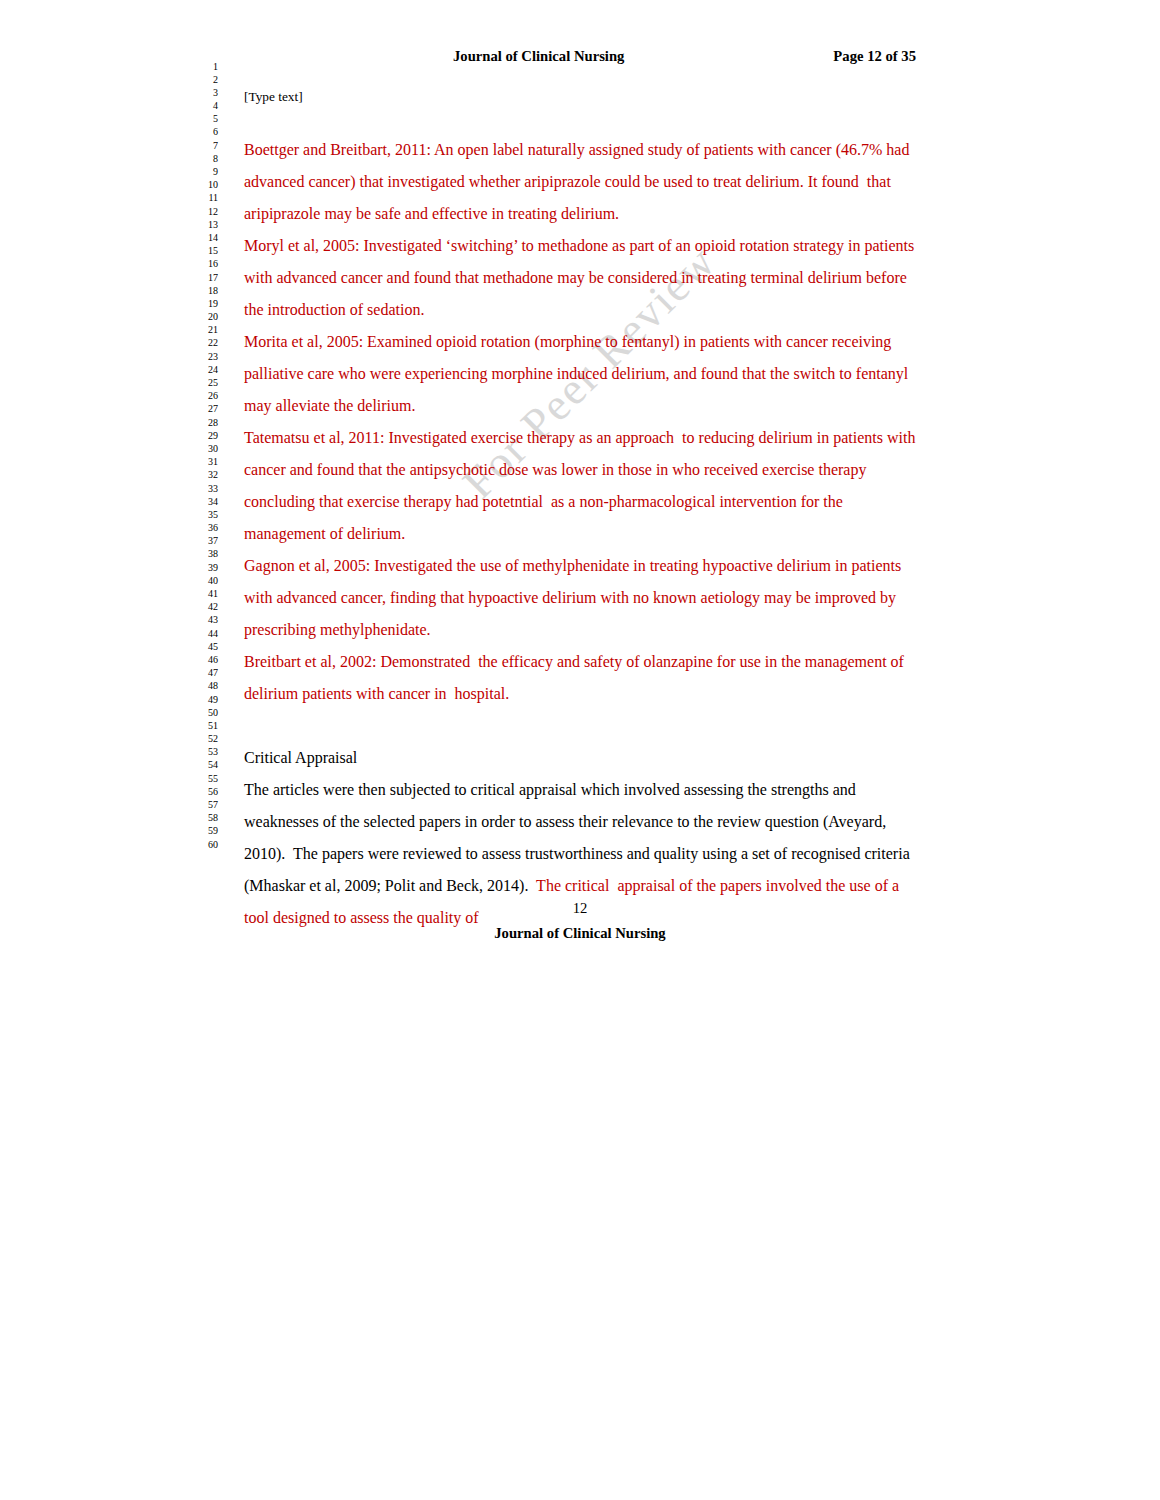1
2
3
4
5
6
7
8
9
10
11
12
13
14
15
16
17
18
19
20
21
22
23
24
25
26
27
28
29
30
31
32
33
34
35
36
37
38
39
40
41
42
43
44
45
46
47
48
49
50
51
52
53
54
55
56
57
58
59
60
Journal of Clinical Nursing
Page 12 of 35
[Type text]
For Peer Review
Boettger and Breitbart, 2011: An open label naturally assigned study of patients with cancer (46.7% had advanced cancer) that investigated whether aripiprazole could be used to treat delirium. It found that aripiprazole may be safe and effective in treating delirium.
Moryl et al, 2005: Investigated ‘switching’ to methadone as part of an opioid rotation strategy in patients with advanced cancer and found that methadone may be considered in treating terminal delirium before the introduction of sedation.
Morita et al, 2005: Examined opioid rotation (morphine to fentanyl) in patients with cancer receiving palliative care who were experiencing morphine induced delirium, and found that the switch to fentanyl may alleviate the delirium.
Tatematsu et al, 2011: Investigated exercise therapy as an approach to reducing delirium in patients with cancer and found that the antipsychotic dose was lower in those in who received exercise therapy concluding that exercise therapy had potetntial as a non-pharmacological intervention for the management of delirium.
Gagnon et al, 2005: Investigated the use of methylphenidate in treating hypoactive delirium in patients with advanced cancer, finding that hypoactive delirium with no known aetiology may be improved by prescribing methylphenidate.
Breitbart et al, 2002: Demonstrated the efficacy and safety of olanzapine for use in the management of delirium patients with cancer in hospital.
Critical Appraisal
The articles were then subjected to critical appraisal which involved assessing the strengths and weaknesses of the selected papers in order to assess their relevance to the review question (Aveyard, 2010). The papers were reviewed to assess trustworthiness and quality using a set of recognised criteria (Mhaskar et al, 2009; Polit and Beck, 2014). The critical appraisal of the papers involved the use of a tool designed to assess the quality of
12
Journal of Clinical Nursing